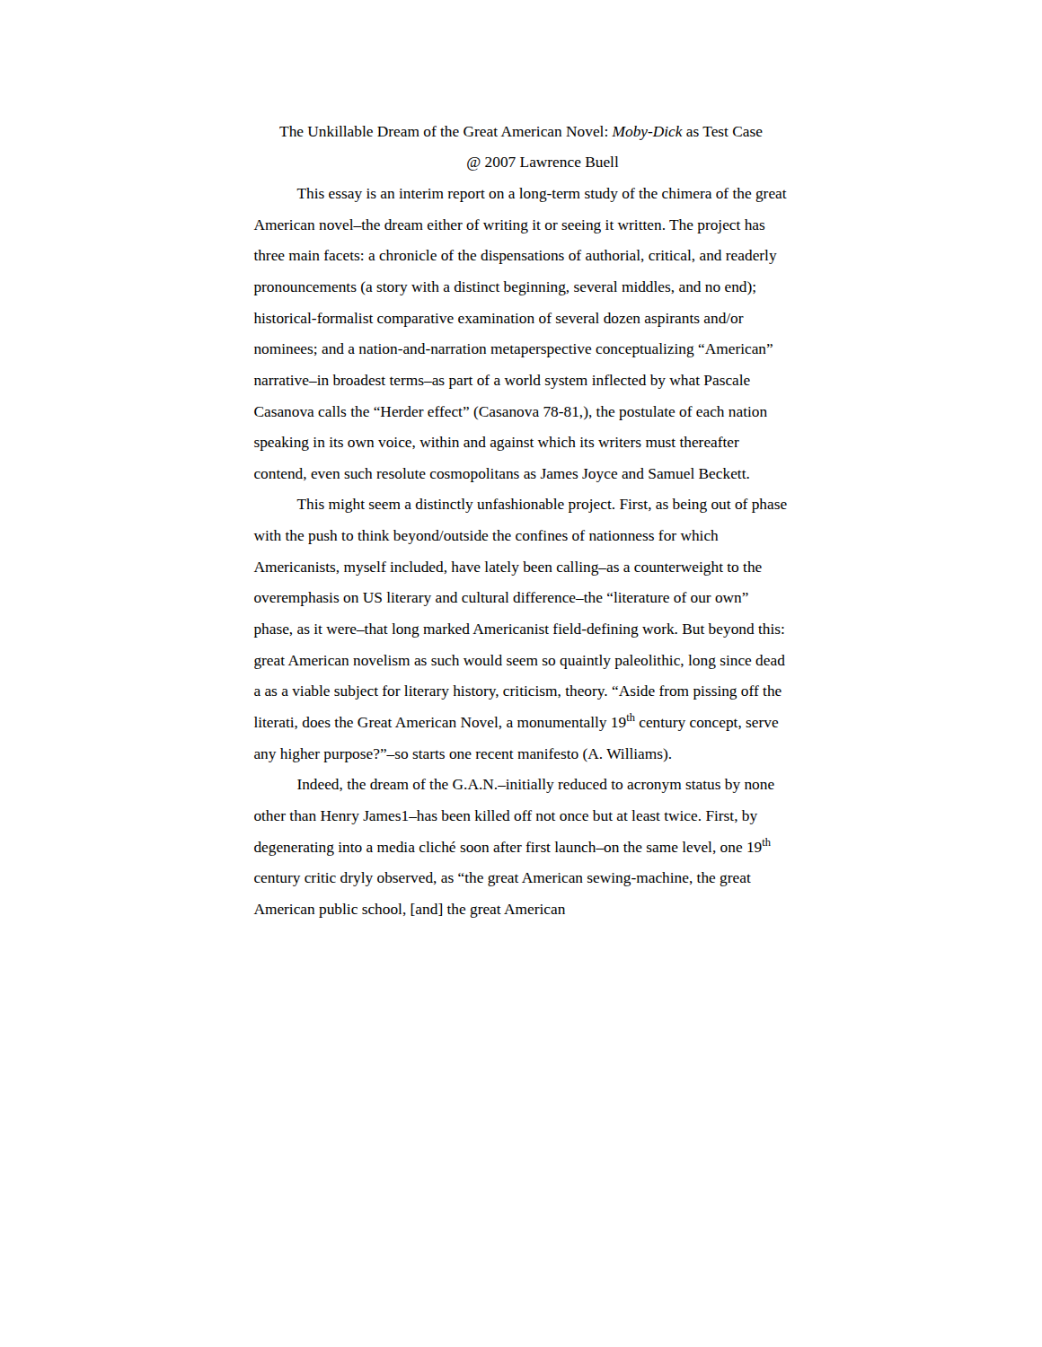The Unkillable Dream of the Great American Novel: Moby-Dick as Test Case
@ 2007 Lawrence Buell
This essay is an interim report on a long-term study of the chimera of the great American novel–the dream either of writing it or seeing it written. The project has three main facets: a chronicle of the dispensations of authorial, critical, and readerly pronouncements (a story with a distinct beginning, several middles, and no end); historical-formalist comparative examination of several dozen aspirants and/or nominees; and a nation-and-narration metaperspective conceptualizing “American” narrative–in broadest terms–as part of a world system inflected by what Pascale Casanova calls the “Herder effect” (Casanova 78-81,), the postulate of each nation speaking in its own voice, within and against which its writers must thereafter contend, even such resolute cosmopolitans as James Joyce and Samuel Beckett.
This might seem a distinctly unfashionable project. First, as being out of phase with the push to think beyond/outside the confines of nationness for which Americanists, myself included, have lately been calling–as a counterweight to the overemphasis on US literary and cultural difference–the “literature of our own” phase, as it were–that long marked Americanist field-defining work. But beyond this: great American novelism as such would seem so quaintly paleolithic, long since dead a as a viable subject for literary history, criticism, theory. “Aside from pissing off the literati, does the Great American Novel, a monumentally 19th century concept, serve any higher purpose?”–so starts one recent manifesto (A. Williams).
Indeed, the dream of the G.A.N.–initially reduced to acronym status by none other than Henry James1–has been killed off not once but at least twice. First, by degenerating into a media cliché soon after first launch–on the same level, one 19th century critic dryly observed, as “the great American sewing-machine, the great American public school, [and] the great American